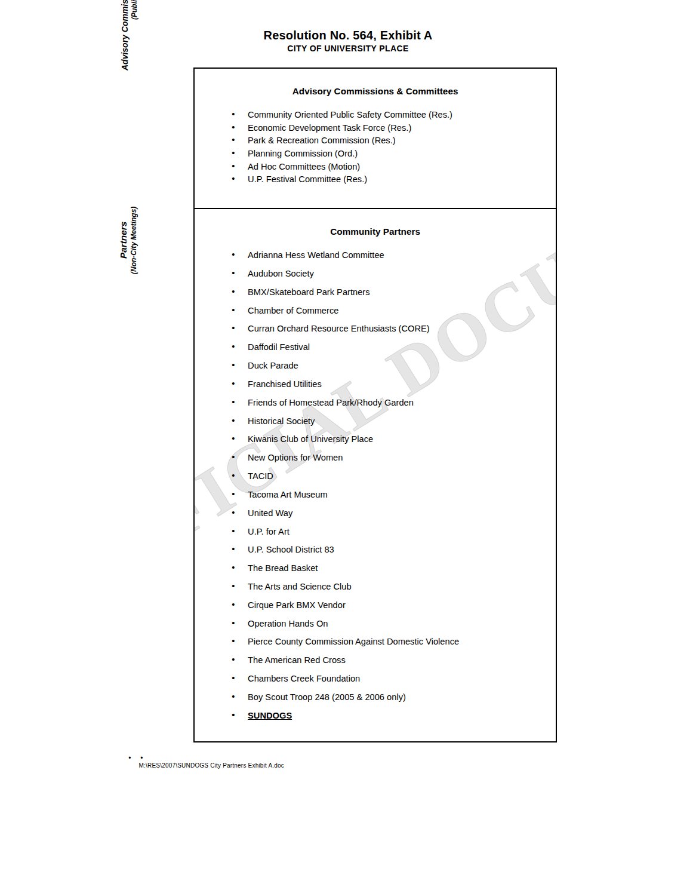Resolution No. 564, Exhibit A
CITY OF UNIVERSITY PLACE
Advisory Commissions and Committees
(Public Meetings)
Partners
(Non-City Meetings)
UNOFFICIAL DOCUMENT
Advisory Commissions & Committees
Community Oriented Public Safety Committee (Res.)
Economic Development Task Force (Res.)
Park & Recreation Commission (Res.)
Planning Commission (Ord.)
Ad Hoc Committees (Motion)
U.P. Festival Committee (Res.)
Community Partners
Adrianna Hess Wetland Committee
Audubon Society
BMX/Skateboard Park Partners
Chamber of Commerce
Curran Orchard Resource Enthusiasts (CORE)
Daffodil Festival
Duck Parade
Franchised Utilities
Friends of Homestead Park/Rhody Garden
Historical Society
Kiwanis Club of University Place
New Options for Women
TACID
Tacoma Art Museum
United Way
U.P. for Art
U.P. School District 83
The Bread Basket
The Arts and Science Club
Cirque Park BMX Vendor
Operation Hands On
Pierce County Commission Against Domestic Violence
The American Red Cross
Chambers Creek Foundation
Boy Scout Troop 248 (2005 & 2006 only)
SUNDOGS
• •
M:\RES\2007\SUNDOGS City Partners Exhibit A.doc